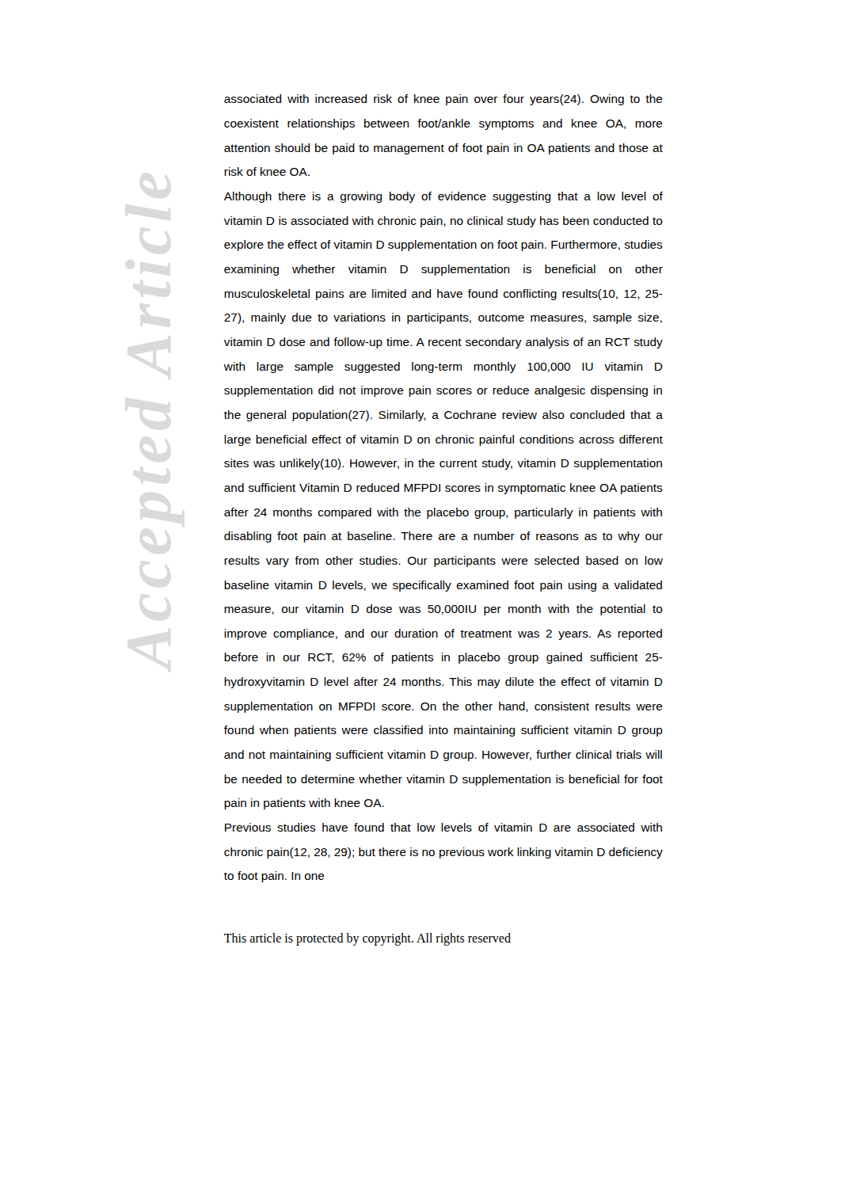Accepted Article
associated with increased risk of knee pain over four years(24). Owing to the coexistent relationships between foot/ankle symptoms and knee OA, more attention should be paid to management of foot pain in OA patients and those at risk of knee OA.
Although there is a growing body of evidence suggesting that a low level of vitamin D is associated with chronic pain, no clinical study has been conducted to explore the effect of vitamin D supplementation on foot pain. Furthermore, studies examining whether vitamin D supplementation is beneficial on other musculoskeletal pains are limited and have found conflicting results(10, 12, 25-27), mainly due to variations in participants, outcome measures, sample size, vitamin D dose and follow-up time. A recent secondary analysis of an RCT study with large sample suggested long-term monthly 100,000 IU vitamin D supplementation did not improve pain scores or reduce analgesic dispensing in the general population(27). Similarly, a Cochrane review also concluded that a large beneficial effect of vitamin D on chronic painful conditions across different sites was unlikely(10). However, in the current study, vitamin D supplementation and sufficient Vitamin D reduced MFPDI scores in symptomatic knee OA patients after 24 months compared with the placebo group, particularly in patients with disabling foot pain at baseline. There are a number of reasons as to why our results vary from other studies. Our participants were selected based on low baseline vitamin D levels, we specifically examined foot pain using a validated measure, our vitamin D dose was 50,000IU per month with the potential to improve compliance, and our duration of treatment was 2 years. As reported before in our RCT, 62% of patients in placebo group gained sufficient 25-hydroxyvitamin D level after 24 months. This may dilute the effect of vitamin D supplementation on MFPDI score. On the other hand, consistent results were found when patients were classified into maintaining sufficient vitamin D group and not maintaining sufficient vitamin D group. However, further clinical trials will be needed to determine whether vitamin D supplementation is beneficial for foot pain in patients with knee OA.
Previous studies have found that low levels of vitamin D are associated with chronic pain(12, 28, 29); but there is no previous work linking vitamin D deficiency to foot pain. In one
This article is protected by copyright. All rights reserved